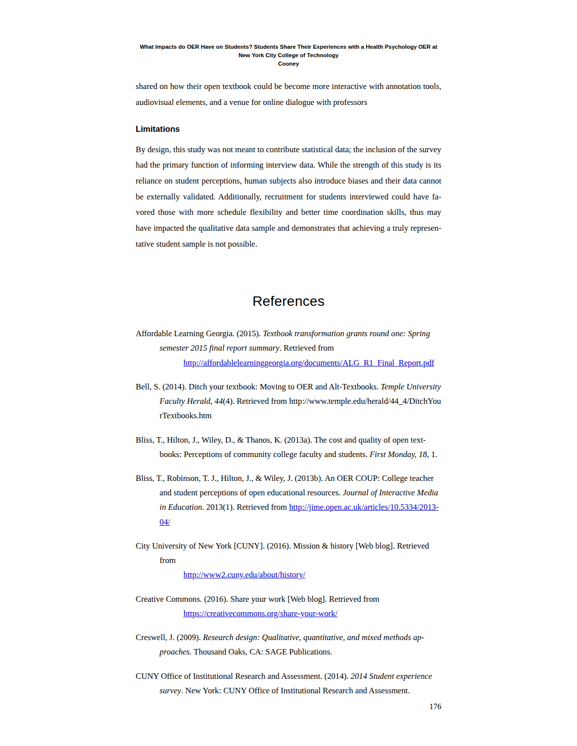What Impacts do OER Have on Students? Students Share Their Experiences with a Health Psychology OER at New York City College of Technology Cooney
shared on how their open textbook could be become more interactive with annotation tools, audiovisual elements, and a venue for online dialogue with professors
Limitations
By design, this study was not meant to contribute statistical data; the inclusion of the survey had the primary function of informing interview data. While the strength of this study is its reliance on student perceptions, human subjects also introduce biases and their data cannot be externally validated. Additionally, recruitment for students interviewed could have favored those with more schedule flexibility and better time coordination skills, thus may have impacted the qualitative data sample and demonstrates that achieving a truly representative student sample is not possible.
References
Affordable Learning Georgia. (2015). Textbook transformation grants round one: Spring semester 2015 final report summary. Retrieved from
http://affordablelearninggeorgia.org/documents/ALG_R1_Final_Report.pdf
Bell, S. (2014). Ditch your textbook: Moving to OER and Alt-Textbooks. Temple University Faculty Herald, 44(4). Retrieved from http://www.temple.edu/herald/44_4/DitchYourTextbooks.htm
Bliss, T., Hilton, J., Wiley, D., & Thanos, K. (2013a). The cost and quality of open textbooks: Perceptions of community college faculty and students. First Monday, 18, 1.
Bliss, T., Robinson, T. J., Hilton, J., & Wiley, J. (2013b). An OER COUP: College teacher and student perceptions of open educational resources. Journal of Interactive Media in Education. 2013(1). Retrieved from http://jime.open.ac.uk/articles/10.5334/2013-04/
City University of New York [CUNY]. (2016). Mission & history [Web blog]. Retrieved from
http://www2.cuny.edu/about/history/
Creative Commons. (2016). Share your work [Web blog]. Retrieved from
https://creativecommons.org/share-your-work/
Creswell, J. (2009). Research design: Qualitative, quantitative, and mixed methods approaches. Thousand Oaks, CA: SAGE Publications.
CUNY Office of Institutional Research and Assessment. (2014). 2014 Student experience survey. New York: CUNY Office of Institutional Research and Assessment.
176